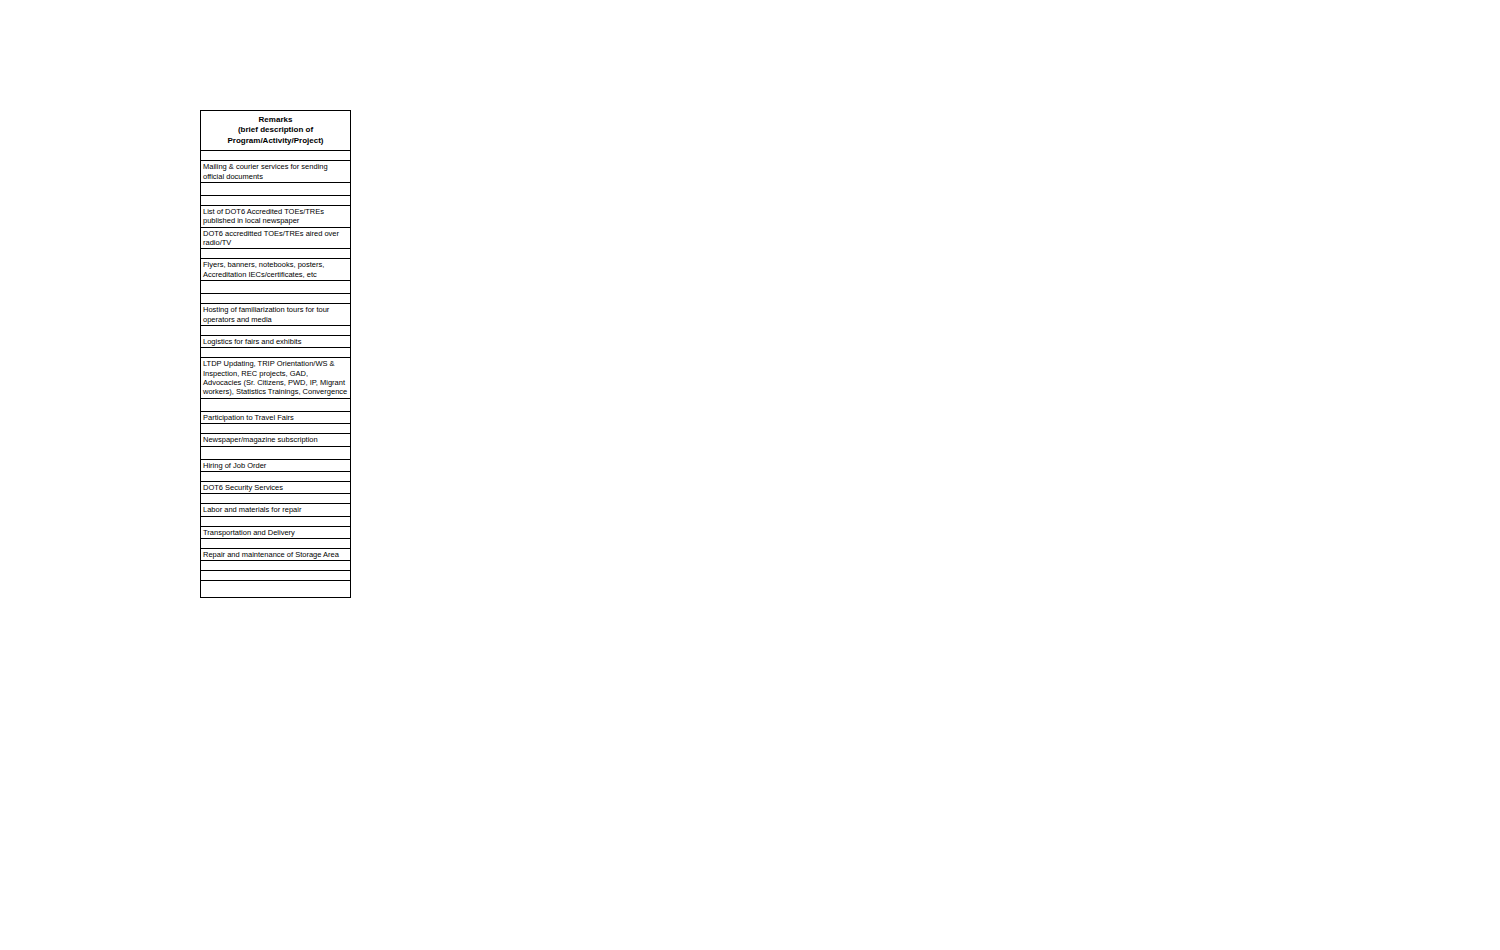| Remarks (brief description of Program/Activity/Project) |
| --- |
| Mailing & courier services for sending official documents |
| List of DOT6 Accredited TOEs/TREs published in local newspaper |
| DOT6 accreditted TOEs/TREs aired over radio/TV |
| Flyers, banners, notebooks, posters, Accreditation IECs/certificates, etc |
| Hosting of familiarization tours for tour operators and media |
| Logistics for fairs and exhibits |
| LTDP Updating, TRIP Orientation/WS & Inspection, REC projects, GAD, Advocacies (Sr. Citizens, PWD, IP, Migrant workers), Statistics Trainings, Convergence |
| Participation to Travel Fairs |
| Newspaper/magazine subscription |
| Hiring of Job Order |
| DOT6 Security Services |
| Labor and materials for repair |
| Transportation and Delivery |
| Repair and maintenance of Storage Area |